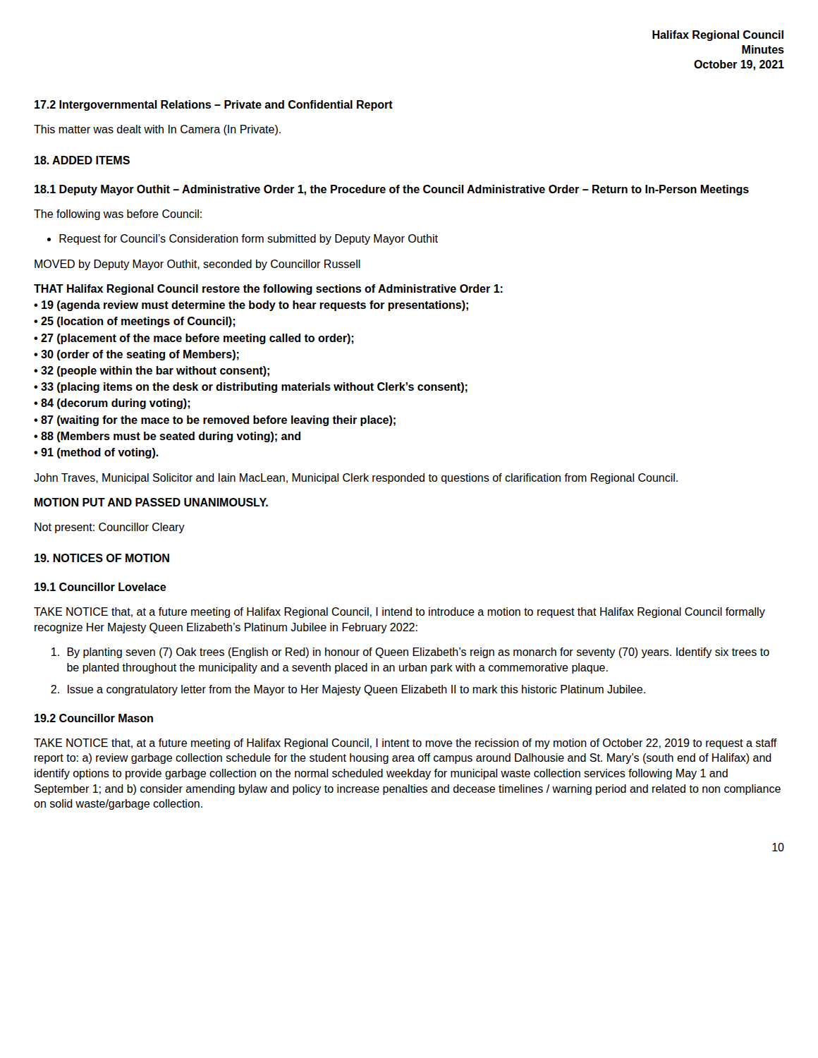Halifax Regional Council
Minutes
October 19, 2021
17.2 Intergovernmental Relations – Private and Confidential Report
This matter was dealt with In Camera (In Private).
18. ADDED ITEMS
18.1 Deputy Mayor Outhit – Administrative Order 1, the Procedure of the Council Administrative Order – Return to In-Person Meetings
The following was before Council:
Request for Council’s Consideration form submitted by Deputy Mayor Outhit
MOVED by Deputy Mayor Outhit, seconded by Councillor Russell
THAT Halifax Regional Council restore the following sections of Administrative Order 1:
• 19 (agenda review must determine the body to hear requests for presentations);
• 25 (location of meetings of Council);
• 27 (placement of the mace before meeting called to order);
• 30 (order of the seating of Members);
• 32 (people within the bar without consent);
• 33 (placing items on the desk or distributing materials without Clerk’s consent);
• 84 (decorum during voting);
• 87 (waiting for the mace to be removed before leaving their place);
• 88 (Members must be seated during voting); and
• 91 (method of voting).
John Traves, Municipal Solicitor and Iain MacLean, Municipal Clerk responded to questions of clarification from Regional Council.
MOTION PUT AND PASSED UNANIMOUSLY.
Not present: Councillor Cleary
19. NOTICES OF MOTION
19.1 Councillor Lovelace
TAKE NOTICE that, at a future meeting of Halifax Regional Council, I intend to introduce a motion to request that Halifax Regional Council formally recognize Her Majesty Queen Elizabeth’s Platinum Jubilee in February 2022:
By planting seven (7) Oak trees (English or Red) in honour of Queen Elizabeth’s reign as monarch for seventy (70) years. Identify six trees to be planted throughout the municipality and a seventh placed in an urban park with a commemorative plaque.
Issue a congratulatory letter from the Mayor to Her Majesty Queen Elizabeth II to mark this historic Platinum Jubilee.
19.2 Councillor Mason
TAKE NOTICE that, at a future meeting of Halifax Regional Council, I intent to move the recission of my motion of October 22, 2019 to request a staff report to: a) review garbage collection schedule for the student housing area off campus around Dalhousie and St. Mary’s (south end of Halifax) and identify options to provide garbage collection on the normal scheduled weekday for municipal waste collection services following May 1 and September 1; and b) consider amending bylaw and policy to increase penalties and decease timelines / warning period and related to non compliance on solid waste/garbage collection.
10